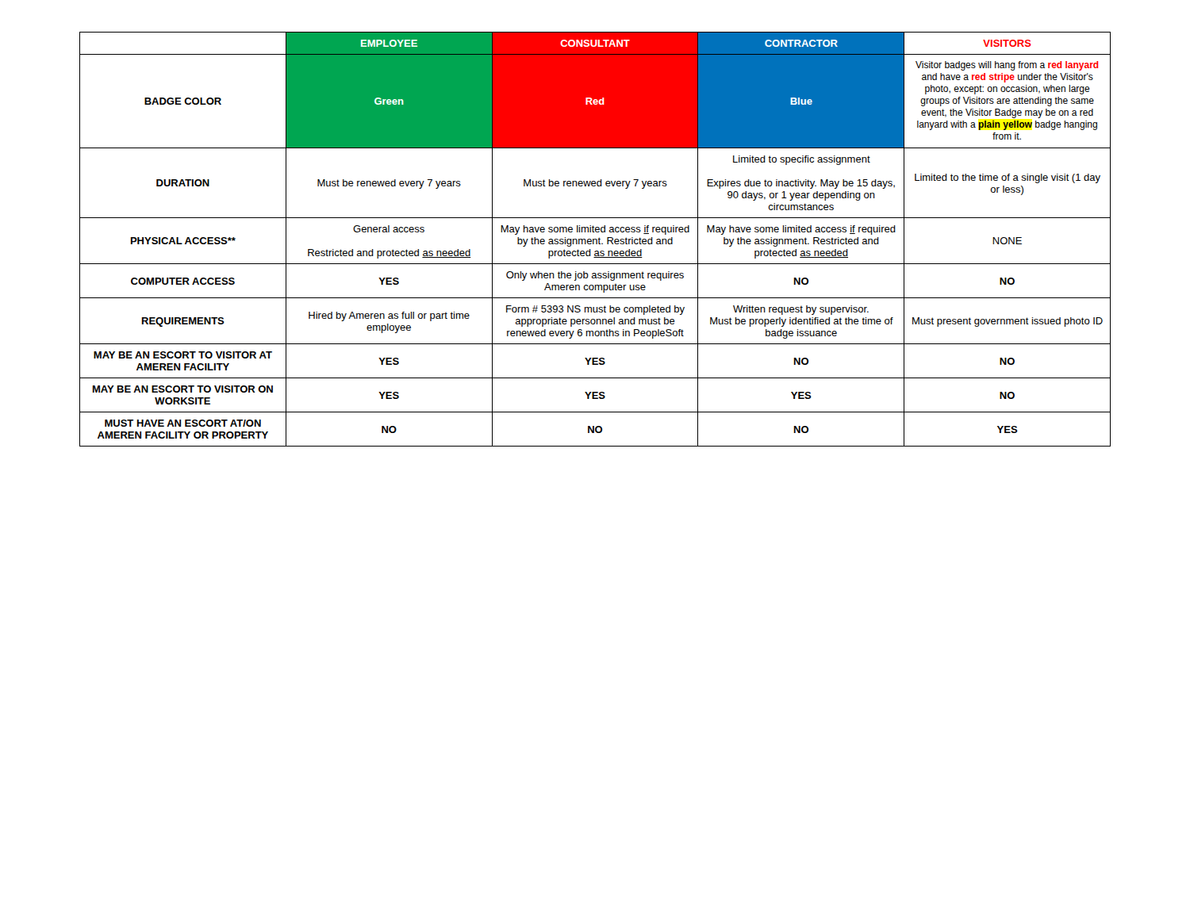| | EMPLOYEE | CONSULTANT | CONTRACTOR | VISITORS |
| --- | --- | --- | --- | --- |
| BADGE COLOR | Green | Red | Blue | Visitor badges will hang from a red lanyard and have a red stripe under the Visitor's photo, except: on occasion, when large groups of Visitors are attending the same event, the Visitor Badge may be on a red lanyard with a plain yellow badge hanging from it. |
| DURATION | Must be renewed every 7 years | Must be renewed every 7 years | Limited to specific assignment Expires due to inactivity. May be 15 days, 90 days, or 1 year depending on circumstances | Limited to the time of a single visit (1 day or less) |
| PHYSICAL ACCESS** | General access Restricted and protected as needed | May have some limited access if required by the assignment. Restricted and protected as needed | May have some limited access if required by the assignment. Restricted and protected as needed | NONE |
| COMPUTER ACCESS | YES | Only when the job assignment requires Ameren computer use | NO | NO |
| REQUIREMENTS | Hired by Ameren as full or part time employee | Form # 5393 NS must be completed by appropriate personnel and must be renewed every 6 months in PeopleSoft | Written request by supervisor. Must be properly identified at the time of badge issuance | Must present government issued photo ID |
| MAY BE AN ESCORT TO VISITOR AT AMEREN FACILITY | YES | YES | NO | NO |
| MAY BE AN ESCORT TO VISITOR ON WORKSITE | YES | YES | YES | NO |
| MUST HAVE AN ESCORT AT/ON AMEREN FACILITY OR PROPERTY | NO | NO | NO | YES |